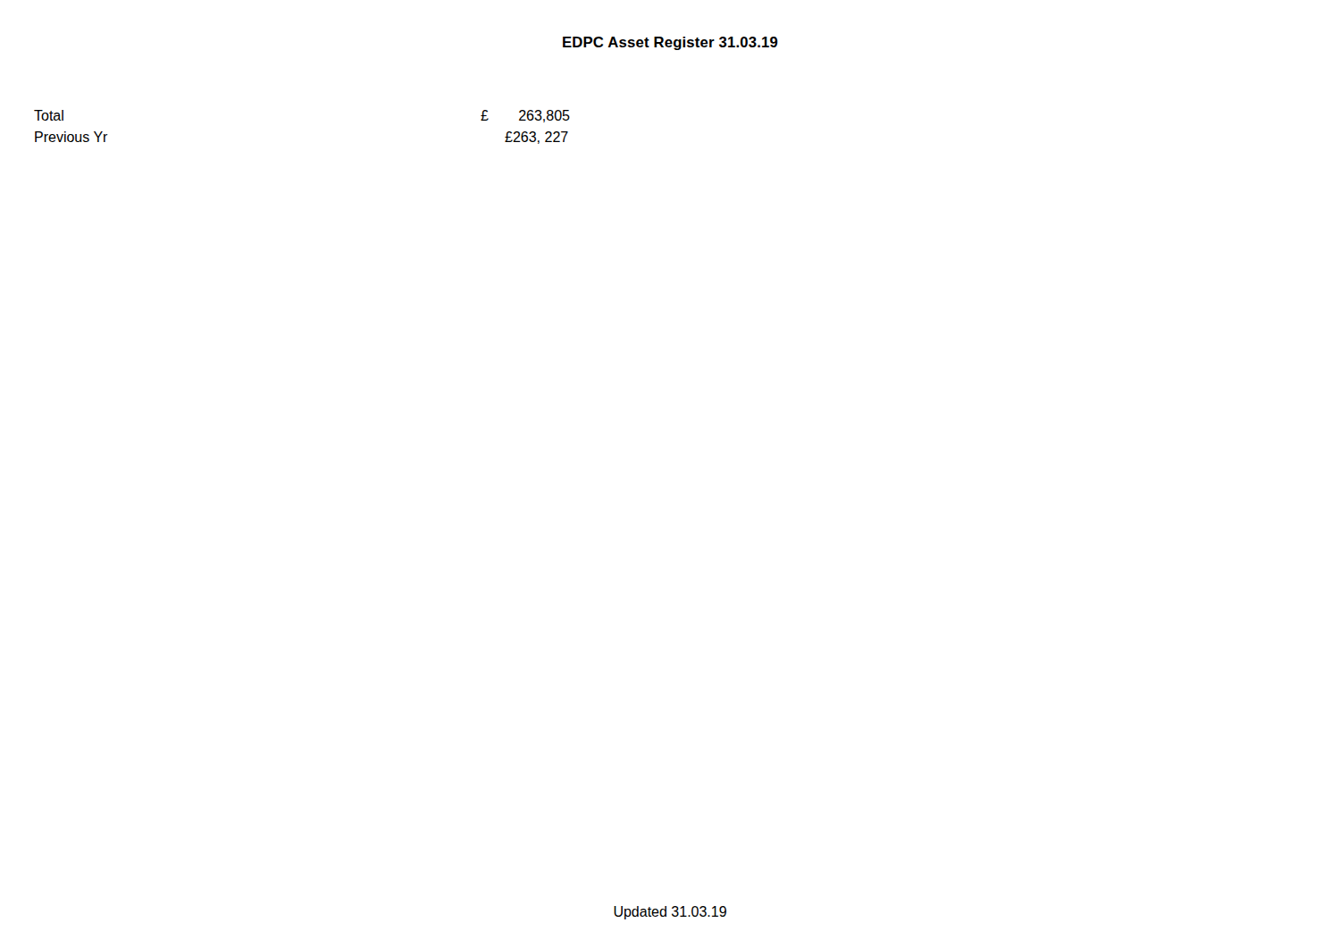EDPC Asset Register 31.03.19
Total£263,805
Previous Yr
£263, 227
Updated 31.03.19